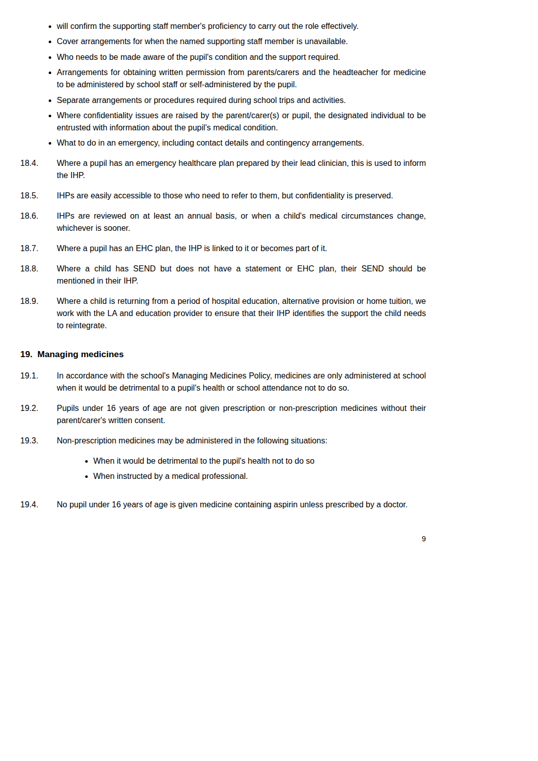will confirm the supporting staff member's proficiency to carry out the role effectively.
Cover arrangements for when the named supporting staff member is unavailable.
Who needs to be made aware of the pupil's condition and the support required.
Arrangements for obtaining written permission from parents/carers and the headteacher for medicine to be administered by school staff or self-administered by the pupil.
Separate arrangements or procedures required during school trips and activities.
Where confidentiality issues are raised by the parent/carer(s) or pupil, the designated individual to be entrusted with information about the pupil's medical condition.
What to do in an emergency, including contact details and contingency arrangements.
18.4.
Where a pupil has an emergency healthcare plan prepared by their lead clinician, this is used to inform the IHP.
18.5.
IHPs are easily accessible to those who need to refer to them, but confidentiality is preserved.
18.6.
IHPs are reviewed on at least an annual basis, or when a child's medical circumstances change, whichever is sooner.
18.7.
Where a pupil has an EHC plan, the IHP is linked to it or becomes part of it.
18.8.
Where a child has SEND but does not have a statement or EHC plan, their SEND should be mentioned in their IHP.
18.9.
Where a child is returning from a period of hospital education, alternative provision or home tuition, we work with the LA and education provider to ensure that their IHP identifies the support the child needs to reintegrate.
19. Managing medicines
19.1.
In accordance with the school's Managing Medicines Policy, medicines are only administered at school when it would be detrimental to a pupil's health or school attendance not to do so.
19.2.
Pupils under 16 years of age are not given prescription or non-prescription medicines without their parent/carer's written consent.
19.3.
Non-prescription medicines may be administered in the following situations:
When it would be detrimental to the pupil's health not to do so
When instructed by a medical professional.
19.4.
No pupil under 16 years of age is given medicine containing aspirin unless prescribed by a doctor.
9